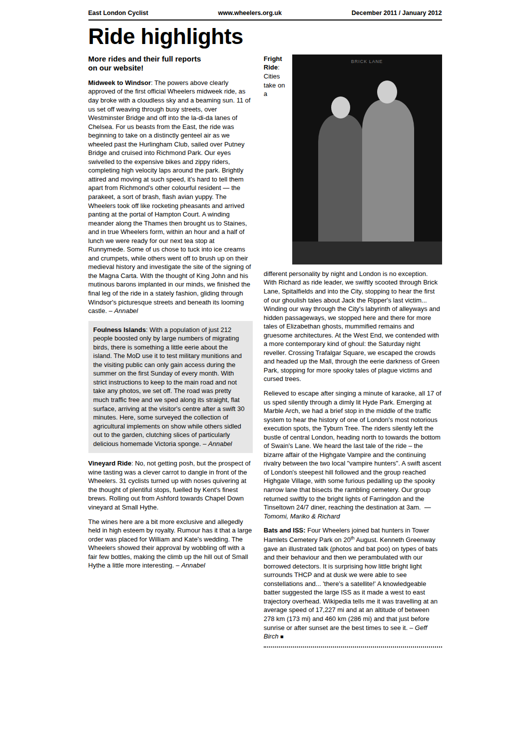East London Cyclist
www.wheelers.org.uk
December 2011 / January 2012
Ride highlights
More rides and their full reports
on our website!
Midweek to Windsor: The powers above clearly approved of the first official Wheelers midweek ride, as day broke with a cloudless sky and a beaming sun. 11 of us set off weaving through busy streets, over Westminster Bridge and off into the la-di-da lanes of Chelsea. For us beasts from the East, the ride was beginning to take on a distinctly genteel air as we wheeled past the Hurlingham Club, sailed over Putney Bridge and cruised into Richmond Park. Our eyes swivelled to the expensive bikes and zippy riders, completing high velocity laps around the park. Brightly attired and moving at such speed, it's hard to tell them apart from Richmond's other colourful resident — the parakeet, a sort of brash, flash avian yuppy. The Wheelers took off like rocketing pheasants and arrived panting at the portal of Hampton Court. A winding meander along the Thames then brought us to Staines, and in true Wheelers form, within an hour and a half of lunch we were ready for our next tea stop at Runnymede. Some of us chose to tuck into ice creams and crumpets, while others went off to brush up on their medieval history and investigate the site of the signing of the Magna Carta. With the thought of King John and his mutinous barons implanted in our minds, we finished the final leg of the ride in a stately fashion, gliding through Windsor's picturesque streets and beneath its looming castle. – Annabel
Foulness Islands: With a population of just 212 people boosted only by large numbers of migrating birds, there is something a little eerie about the island. The MoD use it to test military munitions and the visiting public can only gain access during the summer on the first Sunday of every month. With strict instructions to keep to the main road and not take any photos, we set off. The road was pretty much traffic free and we sped along its straight, flat surface, arriving at the visitor's centre after a swift 30 minutes. Here, some surveyed the collection of agricultural implements on show while others sidled out to the garden, clutching slices of particularly delicious homemade Victoria sponge. – Annabel
Vineyard Ride: No, not getting posh, but the prospect of wine tasting was a clever carrot to dangle in front of the Wheelers. 31 cyclists turned up with noses quivering at the thought of plentiful stops, fuelled by Kent's finest brews. Rolling out from Ashford towards Chapel Down vineyard at Small Hythe.
The wines here are a bit more exclusive and allegedly held in high esteem by royalty. Rumour has it that a large order was placed for William and Kate's wedding. The Wheelers showed their approval by wobbling off with a fair few bottles, making the climb up the hill out of Small Hythe a little more interesting. – Annabel
BRICK LANE
Fright Ride: Cities take on a different personality by night and London is no exception. With Richard as ride leader, we swiftly scooted through Brick Lane, Spitalfields and into the City, stopping to hear the first of our ghoulish tales about Jack the Ripper's last victim... Winding our way through the City's labyrinth of alleyways and hidden passageways, we stopped here and there for more tales of Elizabethan ghosts, mummified remains and gruesome architectures. At the West End, we contended with a more contemporary kind of ghoul: the Saturday night reveller. Crossing Trafalgar Square, we escaped the crowds and headed up the Mall, through the eerie darkness of Green Park, stopping for more spooky tales of plague victims and cursed trees.
Relieved to escape after singing a minute of karaoke, all 17 of us sped silently through a dimly lit Hyde Park. Emerging at Marble Arch, we had a brief stop in the middle of the traffic system to hear the history of one of London's most notorious execution spots, the Tyburn Tree. The riders silently left the bustle of central London, heading north to towards the bottom of Swain's Lane. We heard the last tale of the ride – the bizarre affair of the Highgate Vampire and the continuing rivalry between the two local "vampire hunters". A swift ascent of London's steepest hill followed and the group reached Highgate Village, with some furious pedalling up the spooky narrow lane that bisects the rambling cemetery. Our group returned swiftly to the bright lights of Farringdon and the Tinseltown 24/7 diner, reaching the destination at 3am. — Tomomi, Mariko & Richard
Bats and ISS: Four Wheelers joined bat hunters in Tower Hamlets Cemetery Park on 20th August. Kenneth Greenway gave an illustrated talk (photos and bat poo) on types of bats and their behaviour and then we perambulated with our borrowed detectors. It is surprising how little bright light surrounds THCP and at dusk we were able to see constellations and... 'there's a satellite!' A knowledgeable batter suggested the large ISS as it made a west to east trajectory overhead. Wikipedia tells me it was travelling at an average speed of 17,227 mi and at an altitude of between 278 km (173 mi) and 460 km (286 mi) and that just before sunrise or after sunset are the best times to see it. – Geff Birch ■